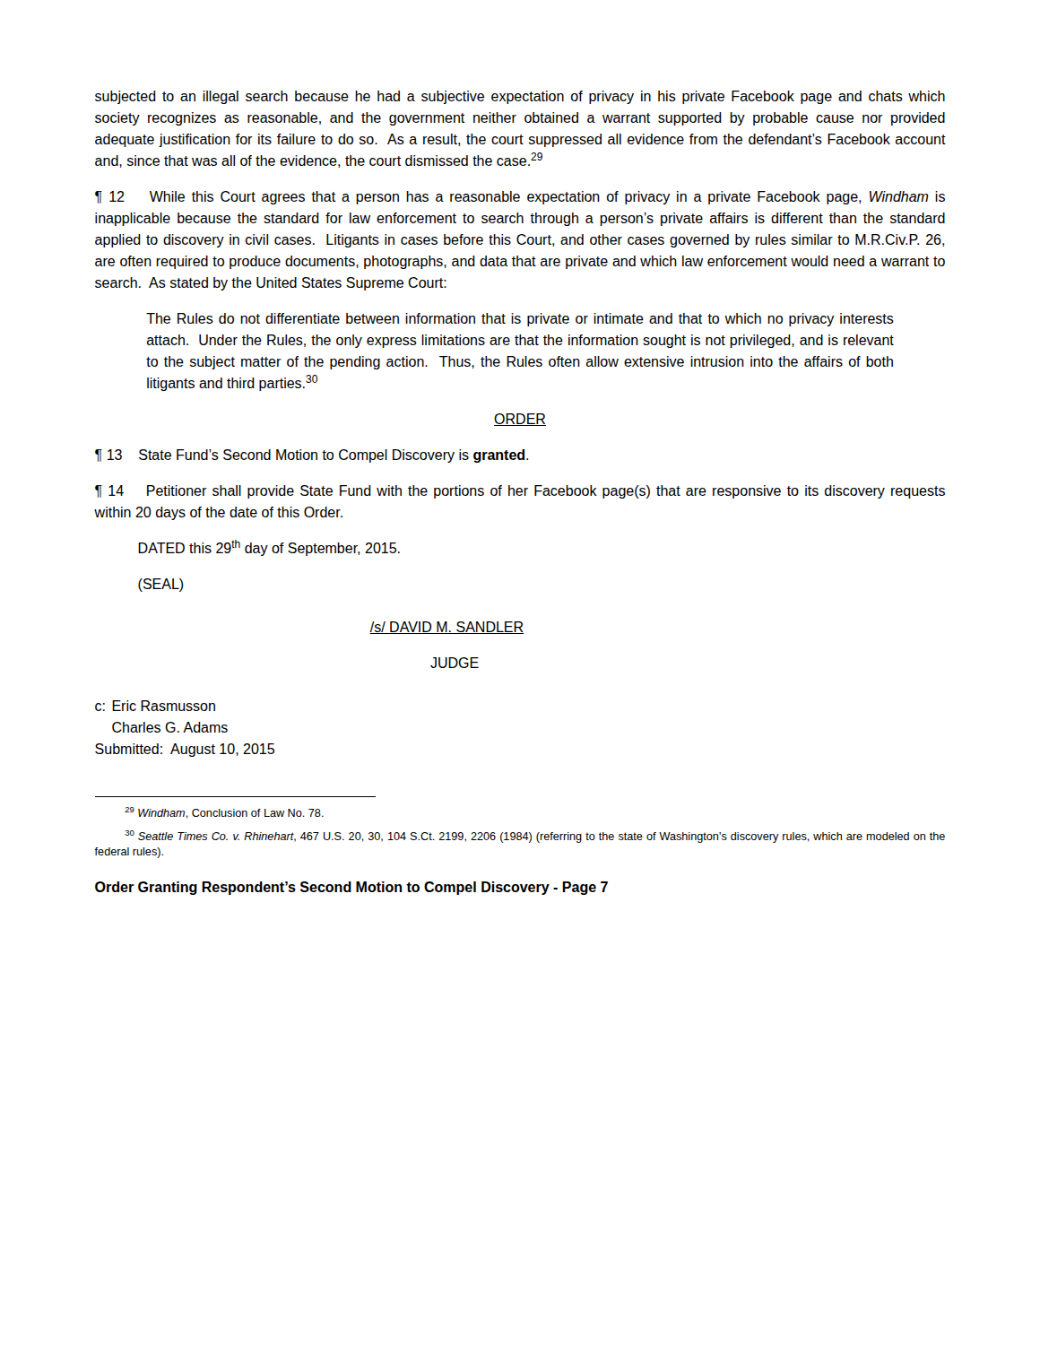subjected to an illegal search because he had a subjective expectation of privacy in his private Facebook page and chats which society recognizes as reasonable, and the government neither obtained a warrant supported by probable cause nor provided adequate justification for its failure to do so. As a result, the court suppressed all evidence from the defendant’s Facebook account and, since that was all of the evidence, the court dismissed the case.29
¶ 12 While this Court agrees that a person has a reasonable expectation of privacy in a private Facebook page, Windham is inapplicable because the standard for law enforcement to search through a person’s private affairs is different than the standard applied to discovery in civil cases. Litigants in cases before this Court, and other cases governed by rules similar to M.R.Civ.P. 26, are often required to produce documents, photographs, and data that are private and which law enforcement would need a warrant to search. As stated by the United States Supreme Court:
The Rules do not differentiate between information that is private or intimate and that to which no privacy interests attach. Under the Rules, the only express limitations are that the information sought is not privileged, and is relevant to the subject matter of the pending action. Thus, the Rules often allow extensive intrusion into the affairs of both litigants and third parties.30
ORDER
¶ 13 State Fund’s Second Motion to Compel Discovery is granted.
¶ 14 Petitioner shall provide State Fund with the portions of her Facebook page(s) that are responsive to its discovery requests within 20 days of the date of this Order.
DATED this 29th day of September, 2015.
(SEAL)
/s/ DAVID M. SANDLER
JUDGE
| c: | Eric Rasmusson |
| | Charles G. Adams |
Submitted: August 10, 2015
29 Windham, Conclusion of Law No. 78.
30 Seattle Times Co. v. Rhinehart, 467 U.S. 20, 30, 104 S.Ct. 2199, 2206 (1984) (referring to the state of Washington’s discovery rules, which are modeled on the federal rules).
Order Granting Respondent’s Second Motion to Compel Discovery - Page 7